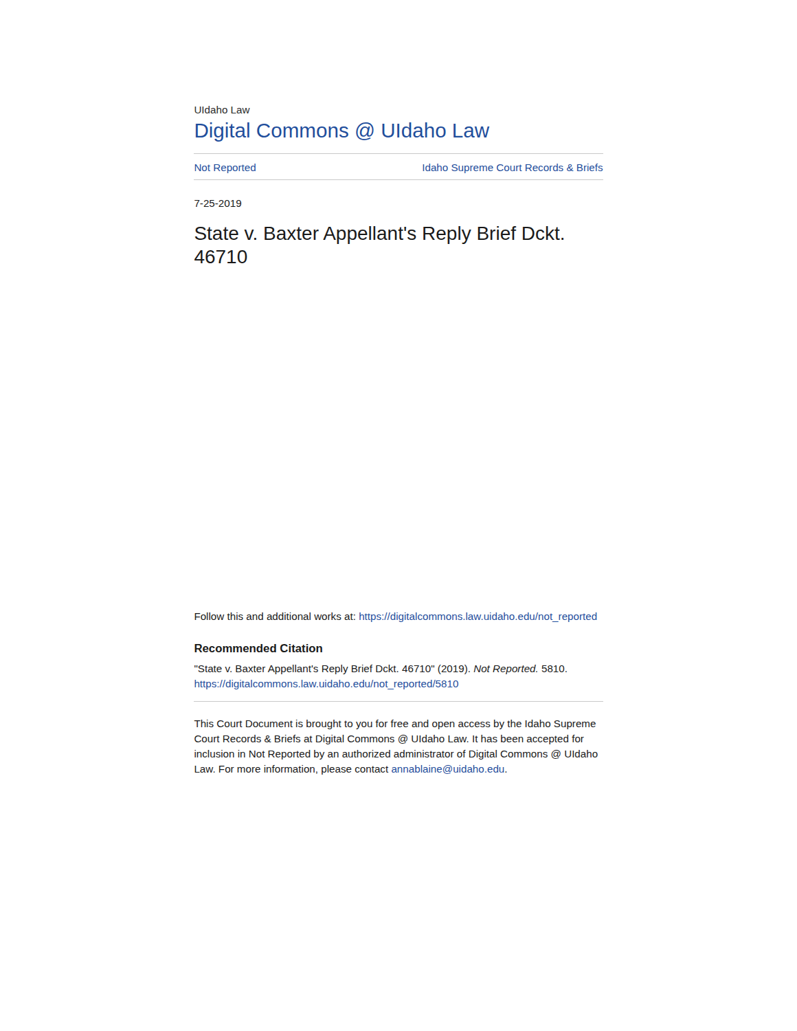UIdaho Law
Digital Commons @ UIdaho Law
Not Reported Idaho Supreme Court Records & Briefs
7-25-2019
State v. Baxter Appellant's Reply Brief Dckt. 46710
Follow this and additional works at: https://digitalcommons.law.uidaho.edu/not_reported
Recommended Citation
"State v. Baxter Appellant's Reply Brief Dckt. 46710" (2019). Not Reported. 5810.
https://digitalcommons.law.uidaho.edu/not_reported/5810
This Court Document is brought to you for free and open access by the Idaho Supreme Court Records & Briefs at Digital Commons @ UIdaho Law. It has been accepted for inclusion in Not Reported by an authorized administrator of Digital Commons @ UIdaho Law. For more information, please contact annablaine@uidaho.edu.